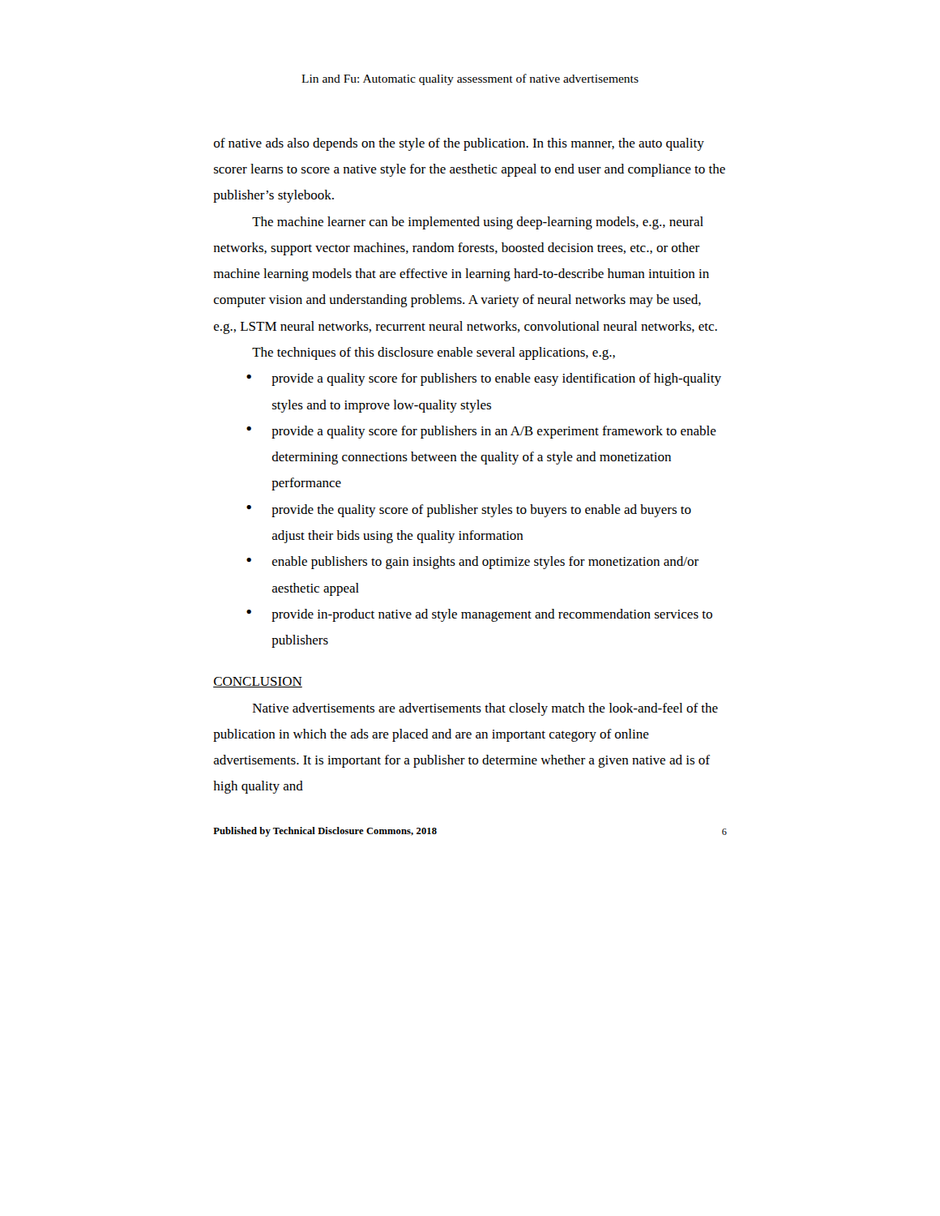Lin and Fu: Automatic quality assessment of native advertisements
of native ads also depends on the style of the publication. In this manner, the auto quality scorer learns to score a native style for the aesthetic appeal to end user and compliance to the publisher’s stylebook.
The machine learner can be implemented using deep-learning models, e.g., neural networks, support vector machines, random forests, boosted decision trees, etc., or other machine learning models that are effective in learning hard-to-describe human intuition in computer vision and understanding problems. A variety of neural networks may be used, e.g., LSTM neural networks, recurrent neural networks, convolutional neural networks, etc.
The techniques of this disclosure enable several applications, e.g.,
provide a quality score for publishers to enable easy identification of high-quality styles and to improve low-quality styles
provide a quality score for publishers in an A/B experiment framework to enable determining connections between the quality of a style and monetization performance
provide the quality score of publisher styles to buyers to enable ad buyers to adjust their bids using the quality information
enable publishers to gain insights and optimize styles for monetization and/or aesthetic appeal
provide in-product native ad style management and recommendation services to publishers
CONCLUSION
Native advertisements are advertisements that closely match the look-and-feel of the publication in which the ads are placed and are an important category of online advertisements. It is important for a publisher to determine whether a given native ad is of high quality and
Published by Technical Disclosure Commons, 2018
6